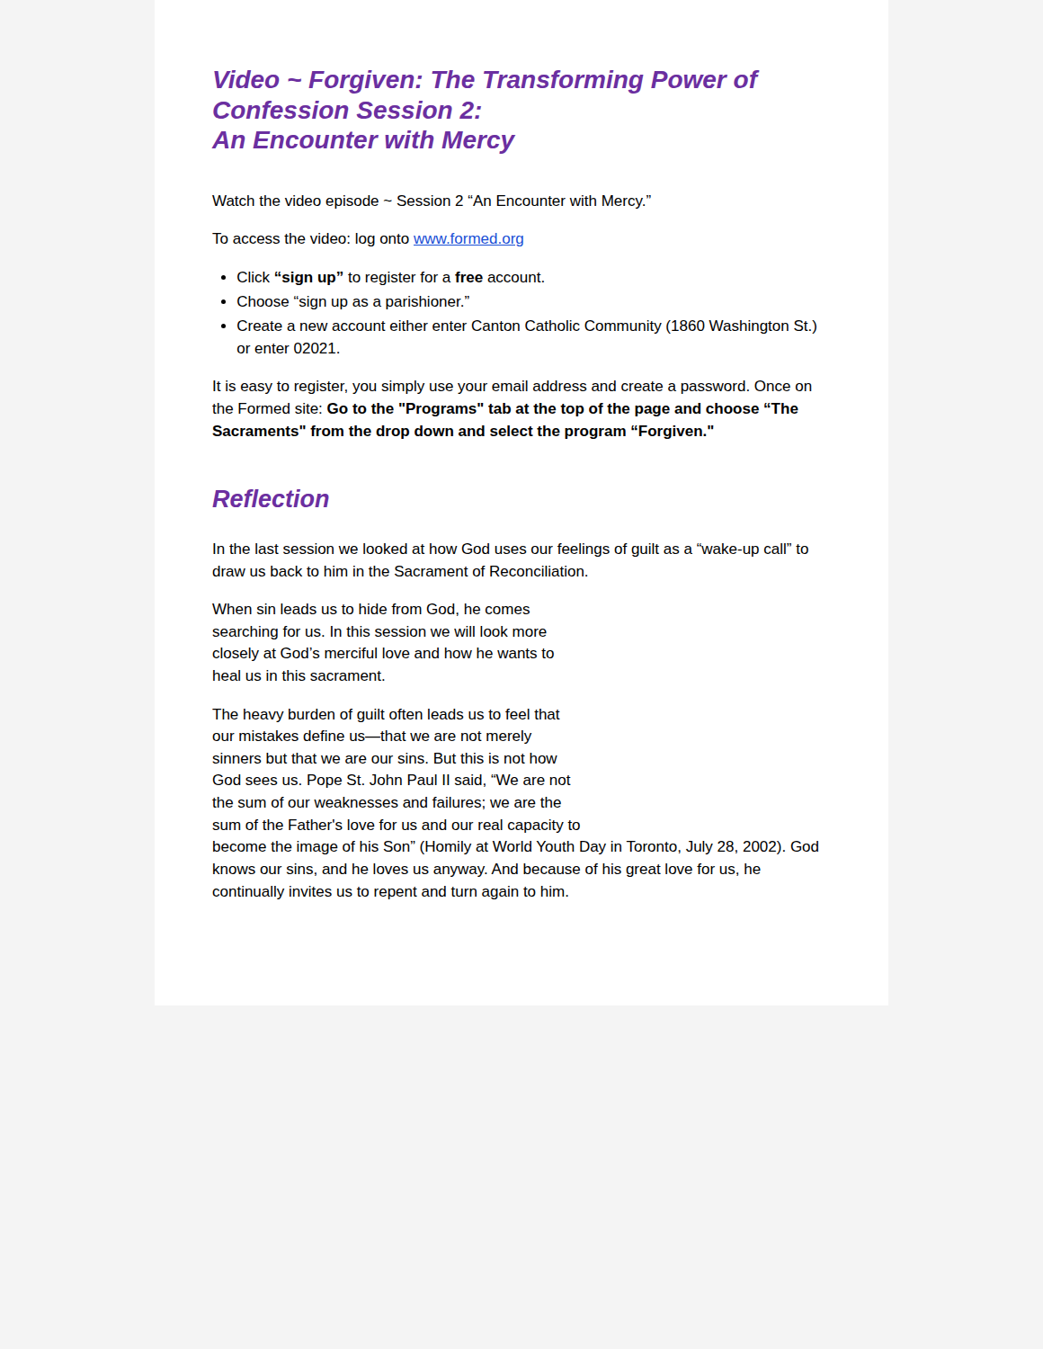Video ~ Forgiven: The Transforming Power of
Confession Session 2:
An Encounter with Mercy
Watch the video episode ~ Session 2 “An Encounter with Mercy.”
To access the video: log onto www.formed.org
Click “sign up” to register for a free account.
Choose “sign up as a parishioner.”
Create a new account either enter Canton Catholic Community (1860 Washington St.) or enter 02021.
It is easy to register, you simply use your email address and create a password. Once on the Formed site: Go to the "Programs" tab at the top of the page and choose “The Sacraments" from the drop down and select the program “Forgiven."
Reflection
In the last session we looked at how God uses our feelings of guilt as a “wake-up call” to draw us back to him in the Sacrament of Reconciliation.
When sin leads us to hide from God, he comes searching for us. In this session we will look more closely at God’s merciful love and how he wants to heal us in this sacrament.
The heavy burden of guilt often leads us to feel that our mistakes define us—that we are not merely sinners but that we are our sins. But this is not how God sees us. Pope St. John Paul II said, “We are not the sum of our weaknesses and failures; we are the sum of the Father's love for us and our real capacity to become the image of his Son” (Homily at World Youth Day in Toronto, July 28, 2002). God knows our sins, and he loves us anyway. And because of his great love for us, he continually invites us to repent and turn again to him.